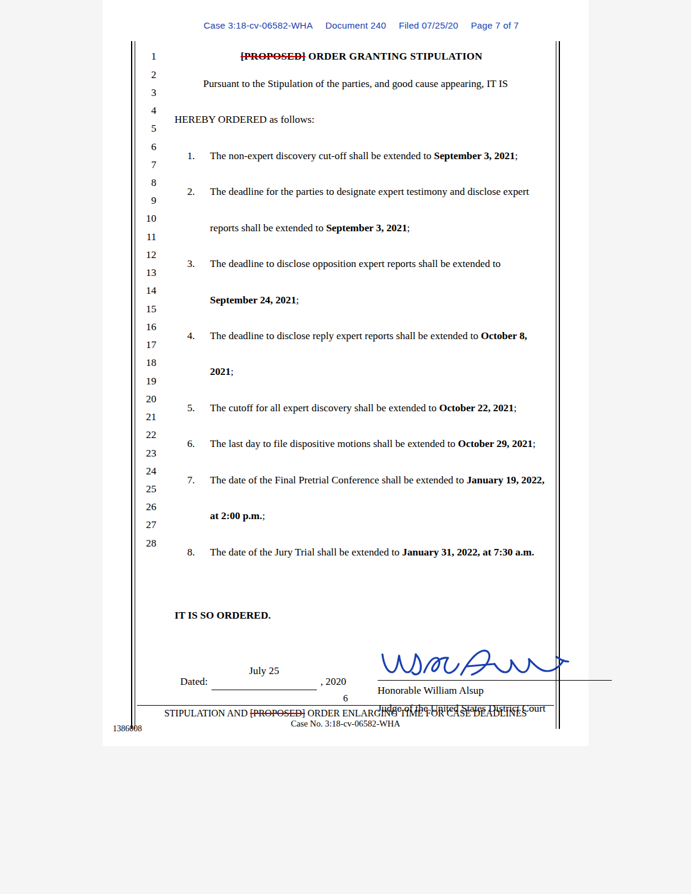Case 3:18-cv-06582-WHA Document 240 Filed 07/25/20 Page 7 of 7
1
2
3
4
5
6
7
8
9
10
11
12
13
14
15
16
17
18
19
20
21
22
23
24
25
26
27
28
[PROPOSED] ORDER GRANTING STIPULATION
Pursuant to the Stipulation of the parties, and good cause appearing, IT IS HEREBY ORDERED as follows:
1. The non-expert discovery cut-off shall be extended to September 3, 2021;
2. The deadline for the parties to designate expert testimony and disclose expert reports shall be extended to September 3, 2021;
3. The deadline to disclose opposition expert reports shall be extended to September 24, 2021;
4. The deadline to disclose reply expert reports shall be extended to October 8, 2021;
5. The cutoff for all expert discovery shall be extended to October 22, 2021;
6. The last day to file dispositive motions shall be extended to October 29, 2021;
7. The date of the Final Pretrial Conference shall be extended to January 19, 2022, at 2:00 p.m.;
8. The date of the Jury Trial shall be extended to January 31, 2022, at 7:30 a.m.
IT IS SO ORDERED.
Dated: July 25, 2020
Honorable William Alsup
Judge of the United States District Court
6
STIPULATION AND [PROPOSED] ORDER ENLARGING TIME FOR CASE DEADLINES
Case No. 3:18-cv-06582-WHA
1386008